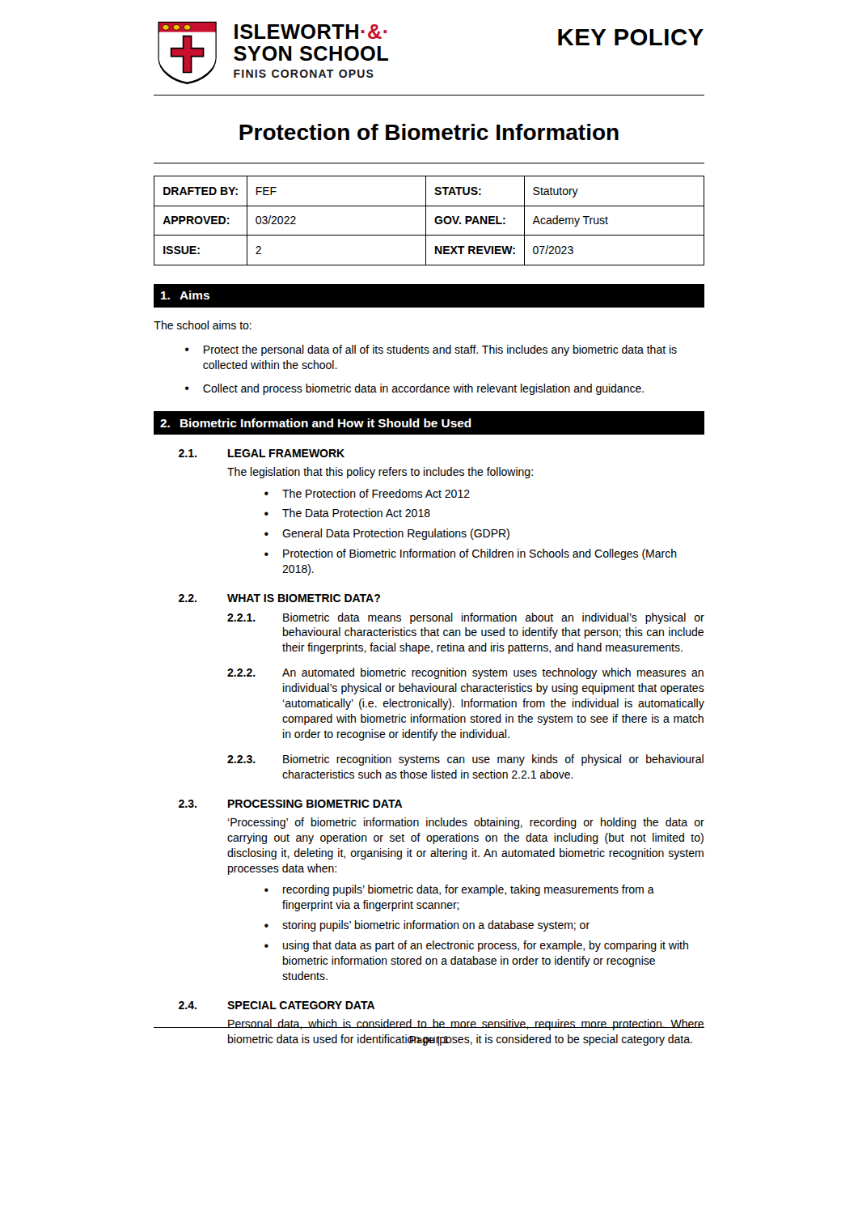ISLEWORTH·&· SYON SCHOOL FINIS CORONAT OPUS
KEY POLICY
Protection of Biometric Information
| DRAFTED BY: | FEF | STATUS: | Statutory |
| APPROVED: | 03/2022 | GOV. PANEL: | Academy Trust |
| ISSUE: | 2 | NEXT REVIEW: | 07/2023 |
1. Aims
The school aims to:
Protect the personal data of all of its students and staff. This includes any biometric data that is collected within the school.
Collect and process biometric data in accordance with relevant legislation and guidance.
2. Biometric Information and How it Should be Used
2.1. Legal Framework
The legislation that this policy refers to includes the following:
The Protection of Freedoms Act 2012
The Data Protection Act 2018
General Data Protection Regulations (GDPR)
Protection of Biometric Information of Children in Schools and Colleges (March 2018).
2.2. What is Biometric Data?
2.2.1. Biometric data means personal information about an individual’s physical or behavioural characteristics that can be used to identify that person; this can include their fingerprints, facial shape, retina and iris patterns, and hand measurements.
2.2.2. An automated biometric recognition system uses technology which measures an individual’s physical or behavioural characteristics by using equipment that operates ‘automatically’ (i.e. electronically). Information from the individual is automatically compared with biometric information stored in the system to see if there is a match in order to recognise or identify the individual.
2.2.3. Biometric recognition systems can use many kinds of physical or behavioural characteristics such as those listed in section 2.2.1 above.
2.3. Processing Biometric Data
‘Processing’ of biometric information includes obtaining, recording or holding the data or carrying out any operation or set of operations on the data including (but not limited to) disclosing it, deleting it, organising it or altering it. An automated biometric recognition system processes data when:
recording pupils’ biometric data, for example, taking measurements from a fingerprint via a fingerprint scanner;
storing pupils’ biometric information on a database system; or
using that data as part of an electronic process, for example, by comparing it with biometric information stored on a database in order to identify or recognise students.
2.4. Special Category Data
Personal data, which is considered to be more sensitive, requires more protection. Where biometric data is used for identification purposes, it is considered to be special category data.
Page | 1